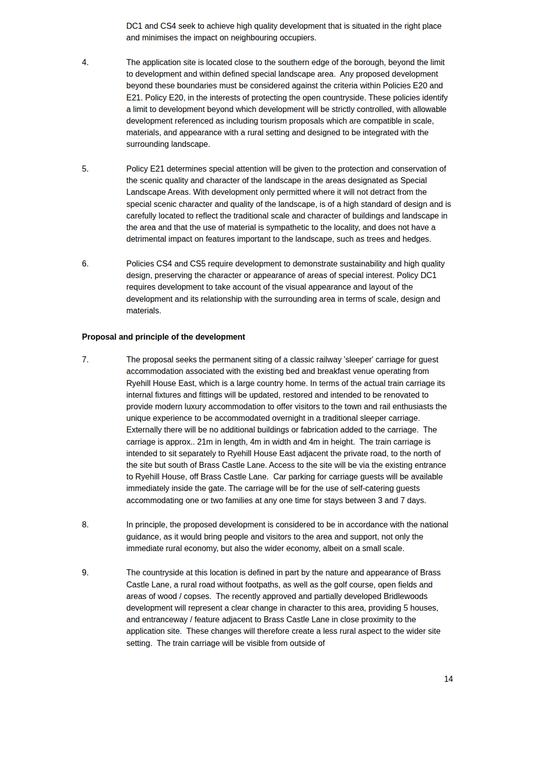DC1 and CS4 seek to achieve high quality development that is situated in the right place and minimises the impact on neighbouring occupiers.
The application site is located close to the southern edge of the borough, beyond the limit to development and within defined special landscape area. Any proposed development beyond these boundaries must be considered against the criteria within Policies E20 and E21. Policy E20, in the interests of protecting the open countryside. These policies identify a limit to development beyond which development will be strictly controlled, with allowable development referenced as including tourism proposals which are compatible in scale, materials, and appearance with a rural setting and designed to be integrated with the surrounding landscape.
Policy E21 determines special attention will be given to the protection and conservation of the scenic quality and character of the landscape in the areas designated as Special Landscape Areas. With development only permitted where it will not detract from the special scenic character and quality of the landscape, is of a high standard of design and is carefully located to reflect the traditional scale and character of buildings and landscape in the area and that the use of material is sympathetic to the locality, and does not have a detrimental impact on features important to the landscape, such as trees and hedges.
Policies CS4 and CS5 require development to demonstrate sustainability and high quality design, preserving the character or appearance of areas of special interest. Policy DC1 requires development to take account of the visual appearance and layout of the development and its relationship with the surrounding area in terms of scale, design and materials.
Proposal and principle of the development
The proposal seeks the permanent siting of a classic railway 'sleeper' carriage for guest accommodation associated with the existing bed and breakfast venue operating from Ryehill House East, which is a large country home. In terms of the actual train carriage its internal fixtures and fittings will be updated, restored and intended to be renovated to provide modern luxury accommodation to offer visitors to the town and rail enthusiasts the unique experience to be accommodated overnight in a traditional sleeper carriage. Externally there will be no additional buildings or fabrication added to the carriage. The carriage is approx.. 21m in length, 4m in width and 4m in height. The train carriage is intended to sit separately to Ryehill House East adjacent the private road, to the north of the site but south of Brass Castle Lane. Access to the site will be via the existing entrance to Ryehill House, off Brass Castle Lane. Car parking for carriage guests will be available immediately inside the gate. The carriage will be for the use of self-catering guests accommodating one or two families at any one time for stays between 3 and 7 days.
In principle, the proposed development is considered to be in accordance with the national guidance, as it would bring people and visitors to the area and support, not only the immediate rural economy, but also the wider economy, albeit on a small scale.
The countryside at this location is defined in part by the nature and appearance of Brass Castle Lane, a rural road without footpaths, as well as the golf course, open fields and areas of wood / copses. The recently approved and partially developed Bridlewoods development will represent a clear change in character to this area, providing 5 houses, and entranceway / feature adjacent to Brass Castle Lane in close proximity to the application site. These changes will therefore create a less rural aspect to the wider site setting. The train carriage will be visible from outside of
14